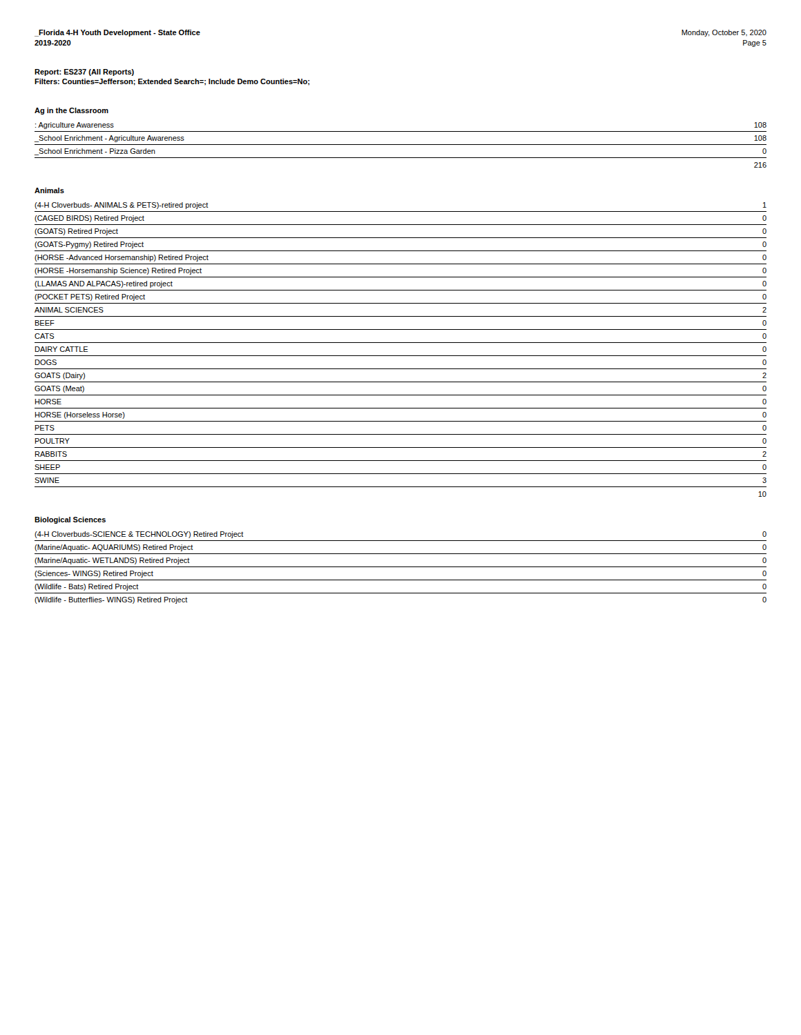_Florida 4-H Youth Development - State Office
2019-2020
Monday, October 5, 2020
Page 5
Report: ES237 (All Reports)
Filters: Counties=Jefferson; Extended Search=; Include Demo Counties=No;
Ag in the Classroom
| : Agriculture Awareness | 108 |
| _School Enrichment - Agriculture Awareness | 108 |
| _School Enrichment - Pizza Garden | 0 |
| | 216 |
Animals
| (4-H Cloverbuds- ANIMALS & PETS)-retired project | 1 |
| (CAGED BIRDS) Retired Project | 0 |
| (GOATS) Retired Project | 0 |
| (GOATS-Pygmy) Retired Project | 0 |
| (HORSE -Advanced Horsemanship) Retired Project | 0 |
| (HORSE -Horsemanship Science) Retired Project | 0 |
| (LLAMAS AND ALPACAS)-retired project | 0 |
| (POCKET PETS) Retired Project | 0 |
| ANIMAL SCIENCES | 2 |
| BEEF | 0 |
| CATS | 0 |
| DAIRY CATTLE | 0 |
| DOGS | 0 |
| GOATS (Dairy) | 2 |
| GOATS (Meat) | 0 |
| HORSE | 0 |
| HORSE (Horseless Horse) | 0 |
| PETS | 0 |
| POULTRY | 0 |
| RABBITS | 2 |
| SHEEP | 0 |
| SWINE | 3 |
| | 10 |
Biological Sciences
| (4-H Cloverbuds-SCIENCE & TECHNOLOGY) Retired Project | 0 |
| (Marine/Aquatic- AQUARIUMS) Retired Project | 0 |
| (Marine/Aquatic- WETLANDS) Retired Project | 0 |
| (Sciences- WINGS) Retired Project | 0 |
| (Wildlife - Bats) Retired Project | 0 |
| (Wildlife - Butterflies- WINGS) Retired Project | 0 |